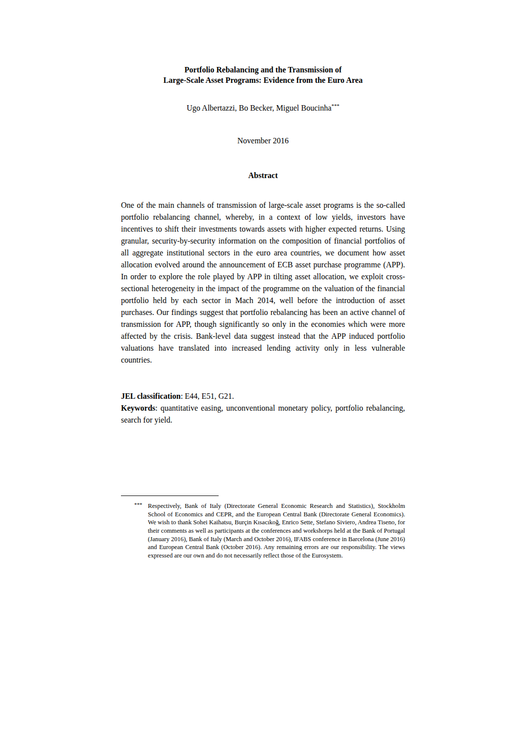Portfolio Rebalancing and the Transmission of
Large-Scale Asset Programs: Evidence from the Euro Area
Ugo Albertazzi, Bo Becker, Miguel Boucinha***
November 2016
Abstract
One of the main channels of transmission of large-scale asset programs is the so-called portfolio rebalancing channel, whereby, in a context of low yields, investors have incentives to shift their investments towards assets with higher expected returns. Using granular, security-by-security information on the composition of financial portfolios of all aggregate institutional sectors in the euro area countries, we document how asset allocation evolved around the announcement of ECB asset purchase programme (APP). In order to explore the role played by APP in tilting asset allocation, we exploit cross-sectional heterogeneity in the impact of the programme on the valuation of the financial portfolio held by each sector in Mach 2014, well before the introduction of asset purchases. Our findings suggest that portfolio rebalancing has been an active channel of transmission for APP, though significantly so only in the economies which were more affected by the crisis. Bank-level data suggest instead that the APP induced portfolio valuations have translated into increased lending activity only in less vulnerable countries.
JEL classification: E44, E51, G21.
Keywords: quantitative easing, unconventional monetary policy, portfolio rebalancing, search for yield.
***
Respectively, Bank of Italy (Directorate General Economic Research and Statistics), Stockholm School of Economics and CEPR, and the European Central Bank (Directorate General Economics). We wish to thank Sohei Kaihatsu, Burçin Kısacıkoğ, Enrico Sette, Stefano Siviero, Andrea Tiseno, for their comments as well as participants at the conferences and workshorps held at the Bank of Portugal (January 2016), Bank of Italy (March and October 2016), IFABS conference in Barcelona (June 2016) and European Central Bank (October 2016). Any remaining errors are our responsibility. The views expressed are our own and do not necessarily reflect those of the Eurosystem.